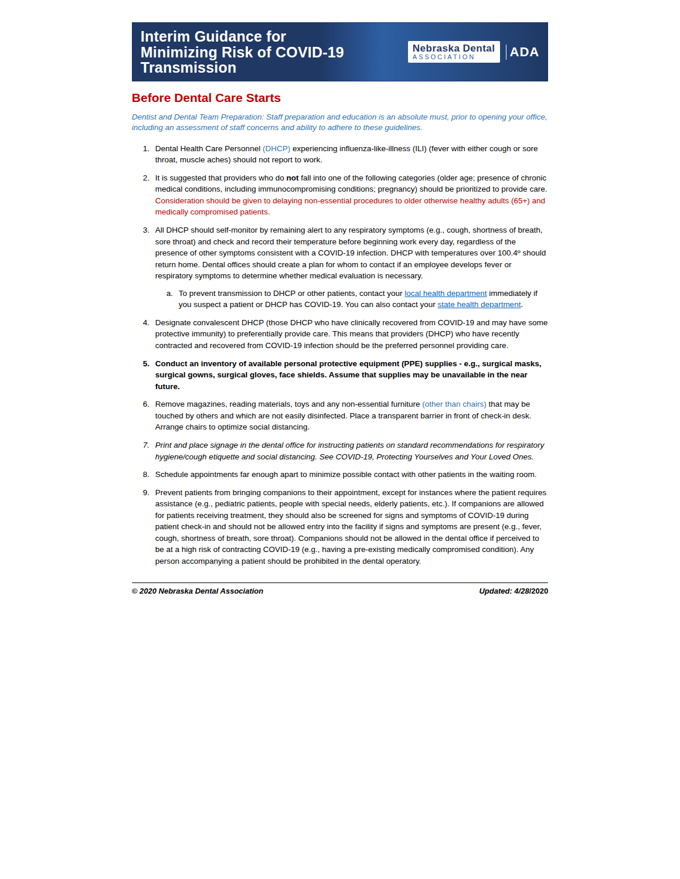Interim Guidance for
Minimizing Risk of COVID-19
Transmission
Nebraska Dental
ASSOCIATION
ADA
Before Dental Care Starts
Dentist and Dental Team Preparation: Staff preparation and education is an absolute must, prior to opening your office, including an assessment of staff concerns and ability to adhere to these guidelines.
Dental Health Care Personnel (DHCP) experiencing influenza-like-illness (ILI) (fever with either cough or sore throat, muscle aches) should not report to work.
It is suggested that providers who do not fall into one of the following categories (older age; presence of chronic medical conditions, including immunocompromising conditions; pregnancy) should be prioritized to provide care. Consideration should be given to delaying non-essential procedures to older otherwise healthy adults (65+) and medically compromised patients.
All DHCP should self-monitor by remaining alert to any respiratory symptoms (e.g., cough, shortness of breath, sore throat) and check and record their temperature before beginning work every day, regardless of the presence of other symptoms consistent with a COVID-19 infection. DHCP with temperatures over 100.4º should return home. Dental offices should create a plan for whom to contact if an employee develops fever or respiratory symptoms to determine whether medical evaluation is necessary.
To prevent transmission to DHCP or other patients, contact your local health department immediately if you suspect a patient or DHCP has COVID-19. You can also contact your state health department.
Designate convalescent DHCP (those DHCP who have clinically recovered from COVID-19 and may have some protective immunity) to preferentially provide care. This means that providers (DHCP) who have recently contracted and recovered from COVID-19 infection should be the preferred personnel providing care.
Conduct an inventory of available personal protective equipment (PPE) supplies - e.g., surgical masks, surgical gowns, surgical gloves, face shields. Assume that supplies may be unavailable in the near future.
Remove magazines, reading materials, toys and any non-essential furniture (other than chairs) that may be touched by others and which are not easily disinfected. Place a transparent barrier in front of check-in desk. Arrange chairs to optimize social distancing.
Print and place signage in the dental office for instructing patients on standard recommendations for respiratory hygiene/cough etiquette and social distancing. See COVID-19, Protecting Yourselves and Your Loved Ones.
Schedule appointments far enough apart to minimize possible contact with other patients in the waiting room.
Prevent patients from bringing companions to their appointment, except for instances where the patient requires assistance (e.g., pediatric patients, people with special needs, elderly patients, etc.). If companions are allowed for patients receiving treatment, they should also be screened for signs and symptoms of COVID-19 during patient check-in and should not be allowed entry into the facility if signs and symptoms are present (e.g., fever, cough, shortness of breath, sore throat). Companions should not be allowed in the dental office if perceived to be at a high risk of contracting COVID-19 (e.g., having a pre-existing medically compromised condition). Any person accompanying a patient should be prohibited in the dental operatory.
© 2020 Nebraska Dental Association
Updated: 4/28/2020